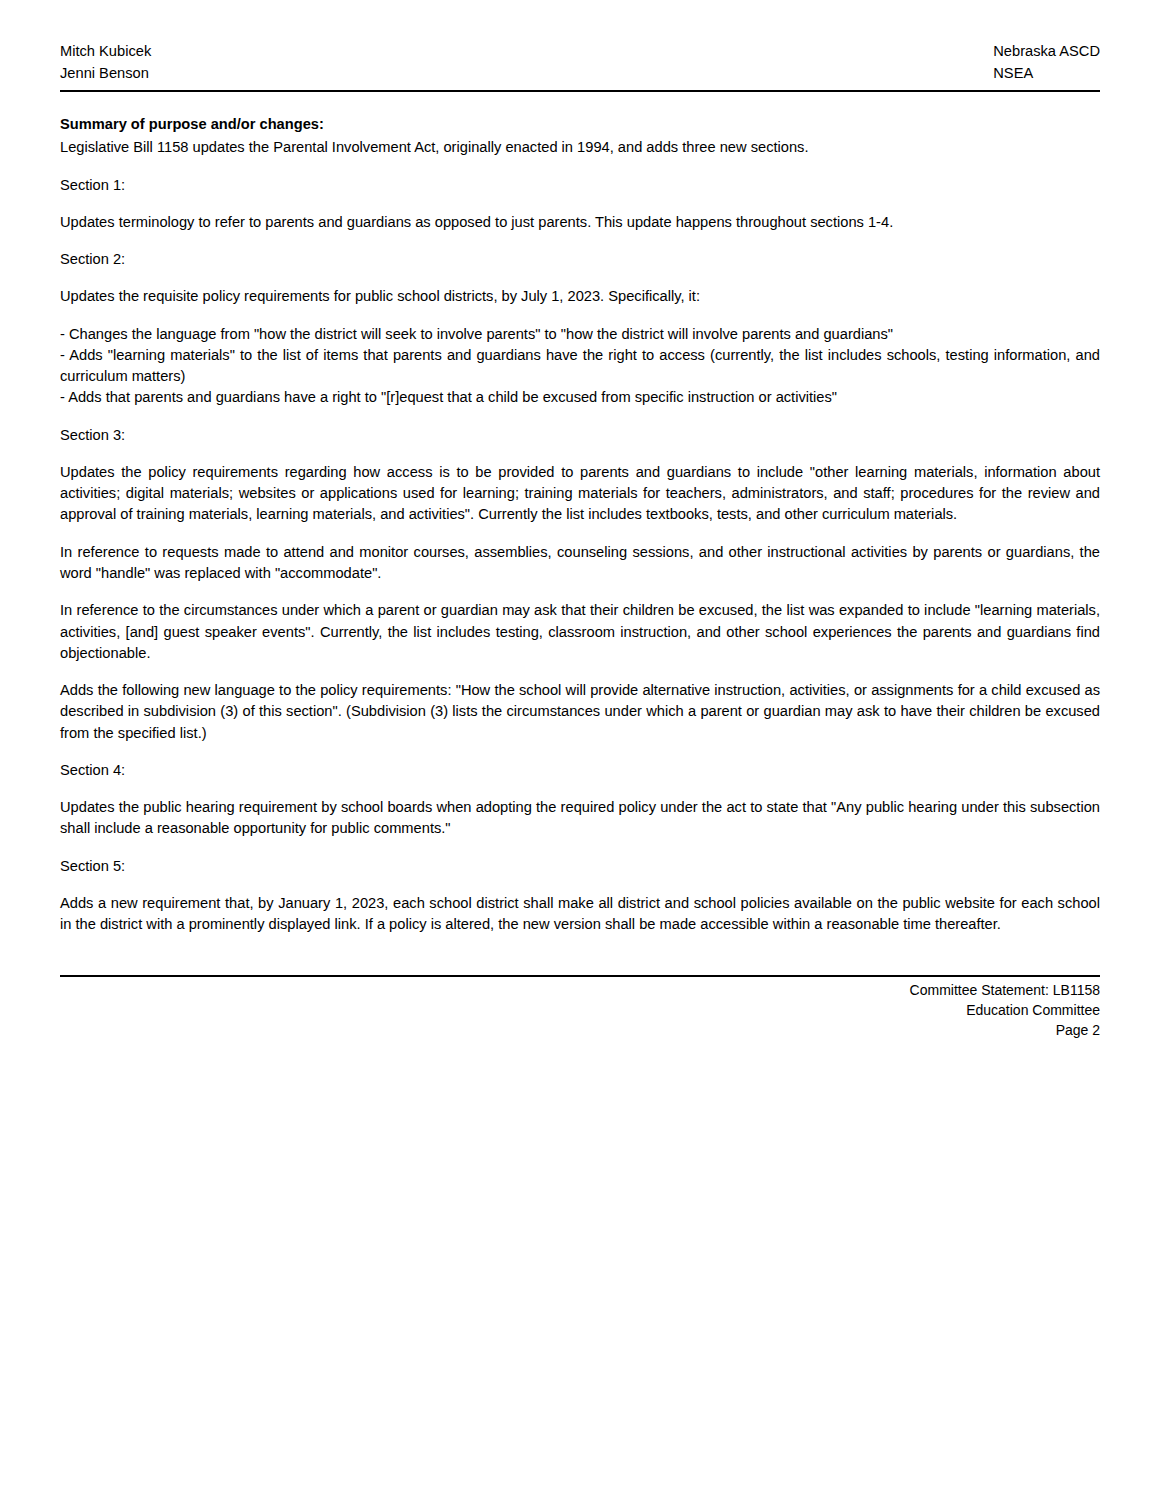Mitch Kubicek
Jenni Benson
Nebraska ASCD
NSEA
Summary of purpose and/or changes:
Legislative Bill 1158 updates the Parental Involvement Act, originally enacted in 1994, and adds three new sections.
Section 1:
Updates terminology to refer to parents and guardians as opposed to just parents. This update happens throughout sections 1-4.
Section 2:
Updates the requisite policy requirements for public school districts, by July 1, 2023. Specifically, it:
Changes the language from "how the district will seek to involve parents" to "how the district will involve parents and guardians"
Adds "learning materials" to the list of items that parents and guardians have the right to access (currently, the list includes schools, testing information, and curriculum matters)
Adds that parents and guardians have a right to "[r]equest that a child be excused from specific instruction or activities"
Section 3:
Updates the policy requirements regarding how access is to be provided to parents and guardians to include "other learning materials, information about activities; digital materials; websites or applications used for learning; training materials for teachers, administrators, and staff; procedures for the review and approval of training materials, learning materials, and activities". Currently the list includes textbooks, tests, and other curriculum materials.
In reference to requests made to attend and monitor courses, assemblies, counseling sessions, and other instructional activities by parents or guardians, the word "handle" was replaced with "accommodate".
In reference to the circumstances under which a parent or guardian may ask that their children be excused, the list was expanded to include "learning materials, activities, [and] guest speaker events". Currently, the list includes testing, classroom instruction, and other school experiences the parents and guardians find objectionable.
Adds the following new language to the policy requirements: "How the school will provide alternative instruction, activities, or assignments for a child excused as described in subdivision (3) of this section". (Subdivision (3) lists the circumstances under which a parent or guardian may ask to have their children be excused from the specified list.)
Section 4:
Updates the public hearing requirement by school boards when adopting the required policy under the act to state that "Any public hearing under this subsection shall include a reasonable opportunity for public comments."
Section 5:
Adds a new requirement that, by January 1, 2023, each school district shall make all district and school policies available on the public website for each school in the district with a prominently displayed link. If a policy is altered, the new version shall be made accessible within a reasonable time thereafter.
Committee Statement: LB1158
Education Committee
Page 2